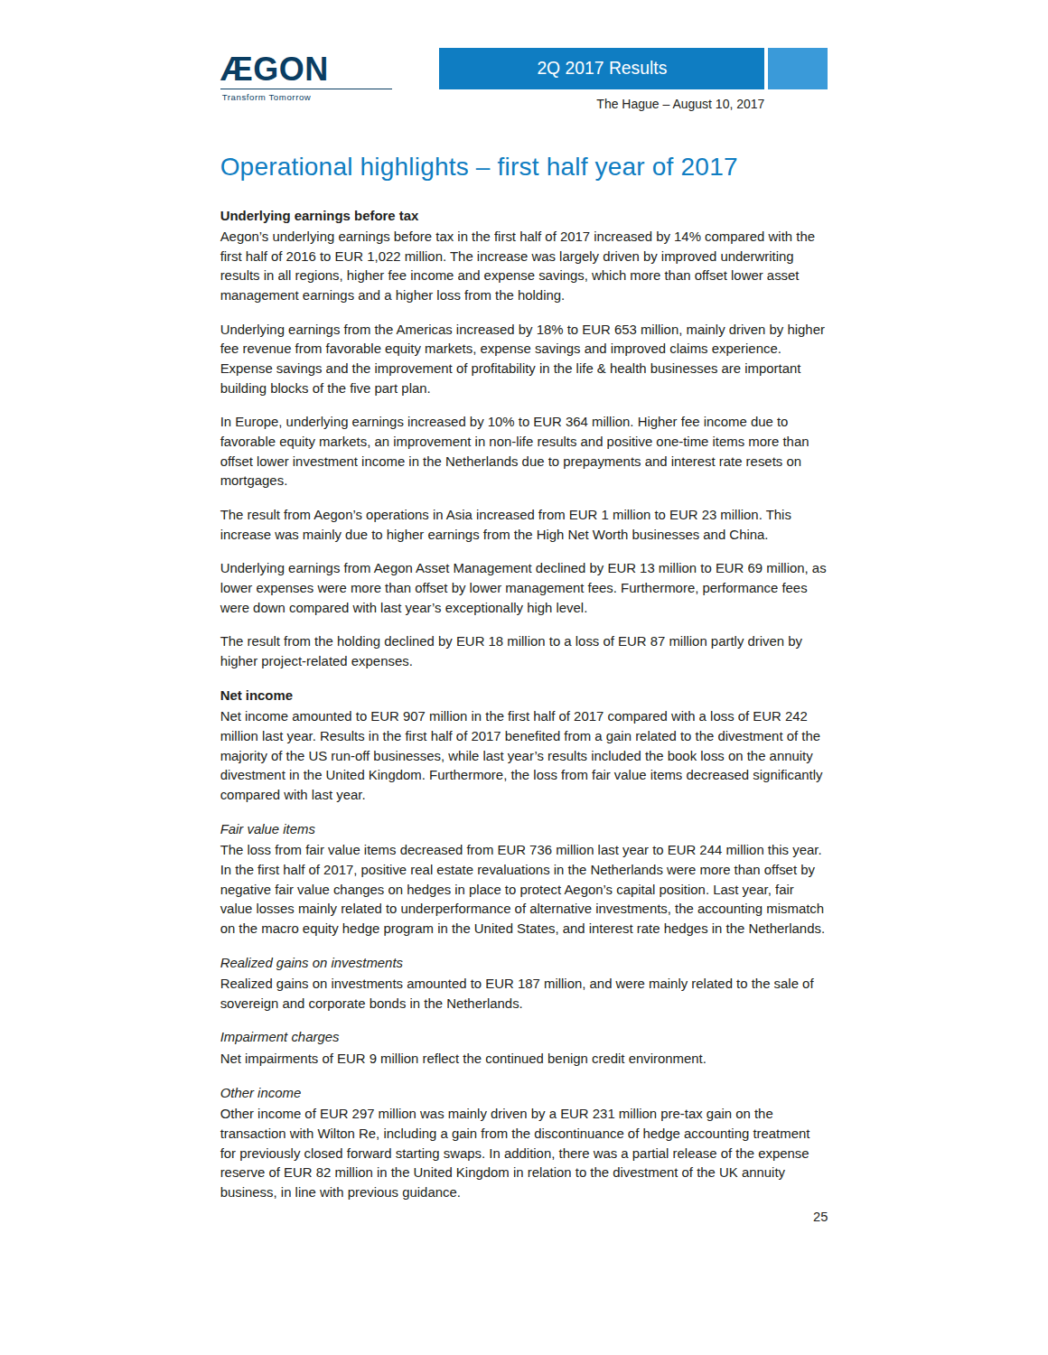ÆGON
Transform Tomorrow
2Q 2017 Results
The Hague – August 10, 2017
Operational highlights – first half year of 2017
Underlying earnings before tax
Aegon’s underlying earnings before tax in the first half of 2017 increased by 14% compared with the first half of 2016 to EUR 1,022 million. The increase was largely driven by improved underwriting results in all regions, higher fee income and expense savings, which more than offset lower asset management earnings and a higher loss from the holding.
Underlying earnings from the Americas increased by 18% to EUR 653 million, mainly driven by higher fee revenue from favorable equity markets, expense savings and improved claims experience. Expense savings and the improvement of profitability in the life & health businesses are important building blocks of the five part plan.
In Europe, underlying earnings increased by 10% to EUR 364 million. Higher fee income due to favorable equity markets, an improvement in non-life results and positive one-time items more than offset lower investment income in the Netherlands due to prepayments and interest rate resets on mortgages.
The result from Aegon’s operations in Asia increased from EUR 1 million to EUR 23 million. This increase was mainly due to higher earnings from the High Net Worth businesses and China.
Underlying earnings from Aegon Asset Management declined by EUR 13 million to EUR 69 million, as lower expenses were more than offset by lower management fees. Furthermore, performance fees were down compared with last year’s exceptionally high level.
The result from the holding declined by EUR 18 million to a loss of EUR 87 million partly driven by higher project-related expenses.
Net income
Net income amounted to EUR 907 million in the first half of 2017 compared with a loss of EUR 242 million last year. Results in the first half of 2017 benefited from a gain related to the divestment of the majority of the US run-off businesses, while last year’s results included the book loss on the annuity divestment in the United Kingdom. Furthermore, the loss from fair value items decreased significantly compared with last year.
Fair value items
The loss from fair value items decreased from EUR 736 million last year to EUR 244 million this year. In the first half of 2017, positive real estate revaluations in the Netherlands were more than offset by negative fair value changes on hedges in place to protect Aegon’s capital position. Last year, fair value losses mainly related to underperformance of alternative investments, the accounting mismatch on the macro equity hedge program in the United States, and interest rate hedges in the Netherlands.
Realized gains on investments
Realized gains on investments amounted to EUR 187 million, and were mainly related to the sale of sovereign and corporate bonds in the Netherlands.
Impairment charges
Net impairments of EUR 9 million reflect the continued benign credit environment.
Other income
Other income of EUR 297 million was mainly driven by a EUR 231 million pre-tax gain on the transaction with Wilton Re, including a gain from the discontinuance of hedge accounting treatment for previously closed forward starting swaps. In addition, there was a partial release of the expense reserve of EUR 82 million in the United Kingdom in relation to the divestment of the UK annuity business, in line with previous guidance.
25